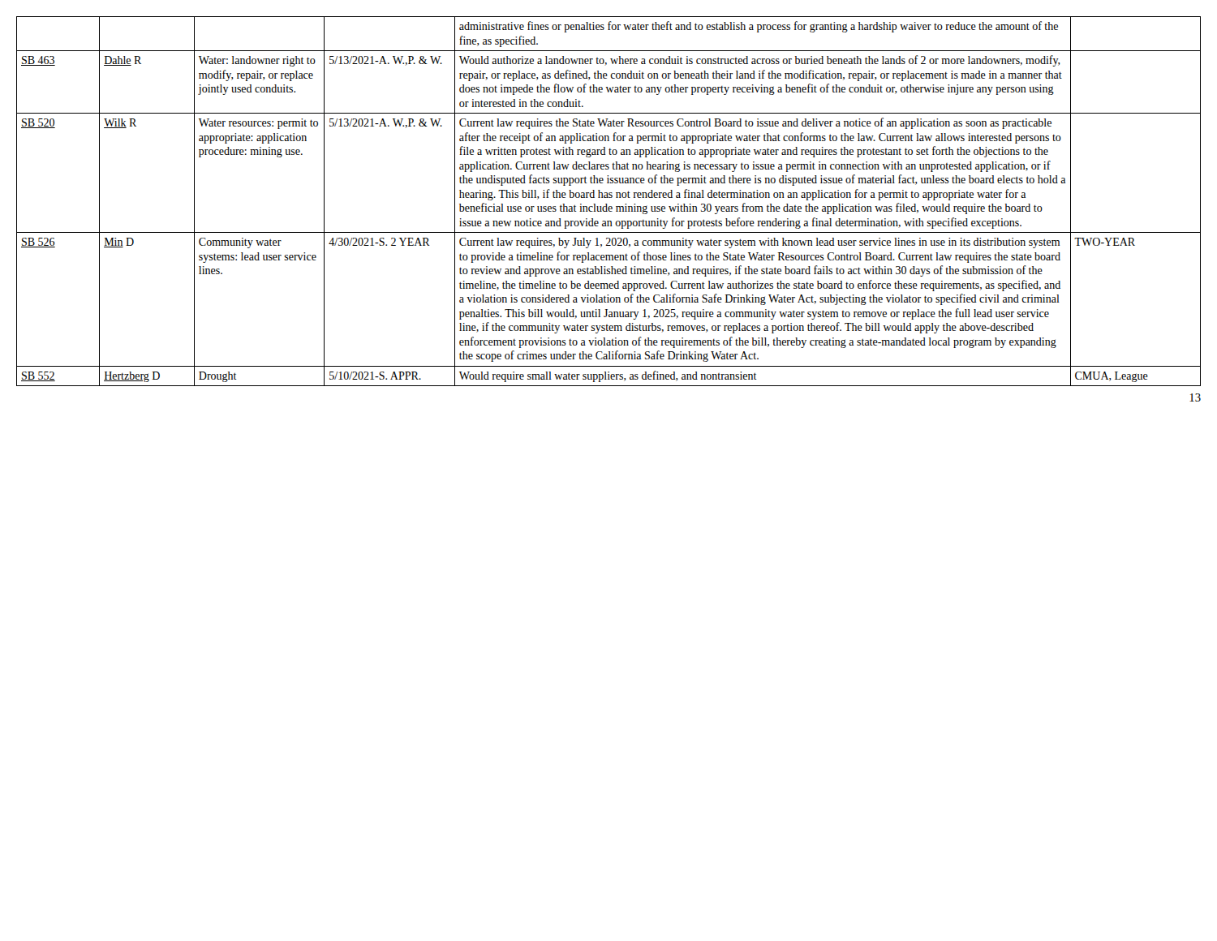| | | | | administrative fines or penalties for water theft and to establish a process for granting a hardship waiver to reduce the amount of the fine, as specified. | |
| SB 463 | Dahle R | Water: landowner right to modify, repair, or replace jointly used conduits. | 5/13/2021-A. W.,P. & W. | Would authorize a landowner to, where a conduit is constructed across or buried beneath the lands of 2 or more landowners, modify, repair, or replace, as defined, the conduit on or beneath their land if the modification, repair, or replacement is made in a manner that does not impede the flow of the water to any other property receiving a benefit of the conduit or, otherwise injure any person using or interested in the conduit. | |
| SB 520 | Wilk R | Water resources: permit to appropriate: application procedure: mining use. | 5/13/2021-A. W.,P. & W. | Current law requires the State Water Resources Control Board to issue and deliver a notice of an application as soon as practicable after the receipt of an application for a permit to appropriate water that conforms to the law. Current law allows interested persons to file a written protest with regard to an application to appropriate water and requires the protestant to set forth the objections to the application. Current law declares that no hearing is necessary to issue a permit in connection with an unprotested application, or if the undisputed facts support the issuance of the permit and there is no disputed issue of material fact, unless the board elects to hold a hearing. This bill, if the board has not rendered a final determination on an application for a permit to appropriate water for a beneficial use or uses that include mining use within 30 years from the date the application was filed, would require the board to issue a new notice and provide an opportunity for protests before rendering a final determination, with specified exceptions. | |
| SB 526 | Min D | Community water systems: lead user service lines. | 4/30/2021-S. 2 YEAR | Current law requires, by July 1, 2020, a community water system with known lead user service lines in use in its distribution system to provide a timeline for replacement of those lines to the State Water Resources Control Board. Current law requires the state board to review and approve an established timeline, and requires, if the state board fails to act within 30 days of the submission of the timeline, the timeline to be deemed approved. Current law authorizes the state board to enforce these requirements, as specified, and a violation is considered a violation of the California Safe Drinking Water Act, subjecting the violator to specified civil and criminal penalties. This bill would, until January 1, 2025, require a community water system to remove or replace the full lead user service line, if the community water system disturbs, removes, or replaces a portion thereof. The bill would apply the above-described enforcement provisions to a violation of the requirements of the bill, thereby creating a state-mandated local program by expanding the scope of crimes under the California Safe Drinking Water Act. | TWO-YEAR |
| SB 552 | Hertzberg D | Drought | 5/10/2021-S. APPR. | Would require small water suppliers, as defined, and nontransient | CMUA, League |
13